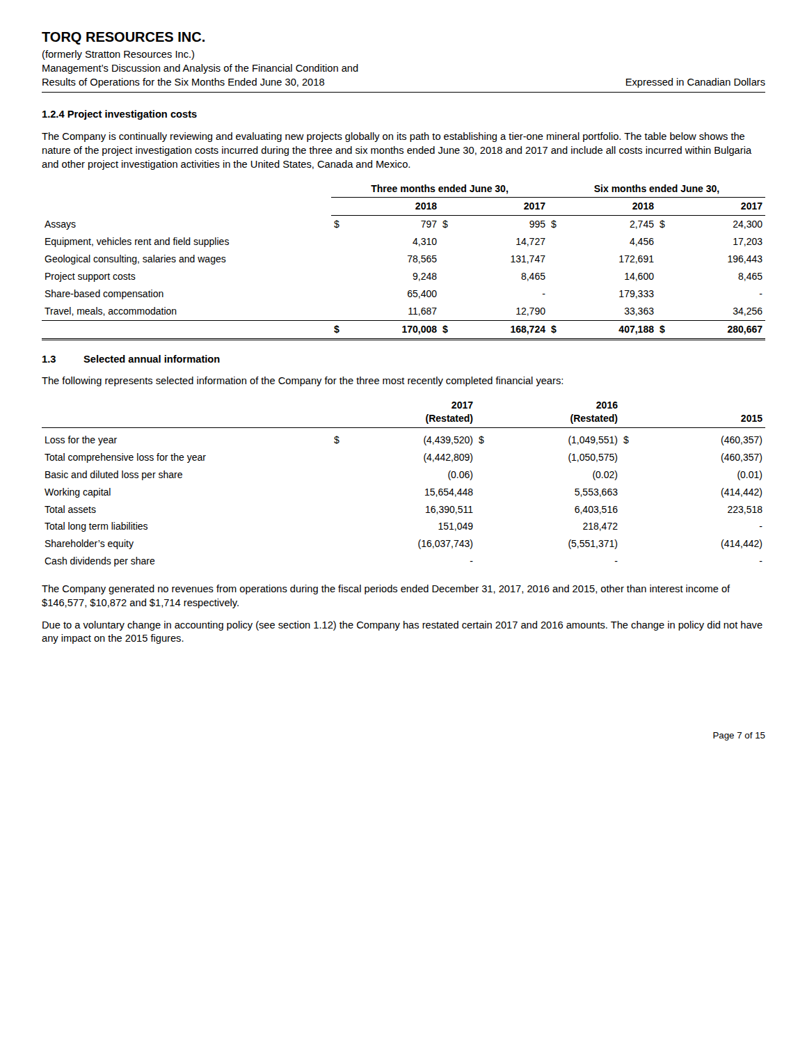TORQ RESOURCES INC.
(formerly Stratton Resources Inc.)
Management’s Discussion and Analysis of the Financial Condition and
Results of Operations for the Six Months Ended June 30, 2018 Expressed in Canadian Dollars
1.2.4 Project investigation costs
The Company is continually reviewing and evaluating new projects globally on its path to establishing a tier-one mineral portfolio. The table below shows the nature of the project investigation costs incurred during the three and six months ended June 30, 2018 and 2017 and include all costs incurred within Bulgaria and other project investigation activities in the United States, Canada and Mexico.
| | Three months ended June 30, | Six months ended June 30, |
| --- | --- | --- |
| | 2018 | 2017 | 2018 | 2017 |
| Assays | $ | 797 | $ | 995 | $ | 2,745 | $ | 24,300 |
| Equipment, vehicles rent and field supplies | | 4,310 | | 14,727 | | 4,456 | | 17,203 |
| Geological consulting, salaries and wages | | 78,565 | | 131,747 | | 172,691 | | 196,443 |
| Project support costs | | 9,248 | | 8,465 | | 14,600 | | 8,465 |
| Share-based compensation | | 65,400 | | - | | 179,333 | | - |
| Travel, meals, accommodation | | 11,687 | | 12,790 | | 33,363 | | 34,256 |
| | $ | 170,008 | $ | 168,724 | $ | 407,188 | $ | 280,667 |
1.3 Selected annual information
The following represents selected information of the Company for the three most recently completed financial years:
| | 2017 (Restated) | 2016 (Restated) | 2015 |
| --- | --- | --- | --- |
| Loss for the year | $ | (4,439,520) | $ | (1,049,551) | $ | (460,357) |
| Total comprehensive loss for the year | | (4,442,809) | | (1,050,575) | | (460,357) |
| Basic and diluted loss per share | | (0.06) | | (0.02) | | (0.01) |
| Working capital | | 15,654,448 | | 5,553,663 | | (414,442) |
| Total assets | | 16,390,511 | | 6,403,516 | | 223,518 |
| Total long term liabilities | | 151,049 | | 218,472 | | - |
| Shareholder’s equity | | (16,037,743) | | (5,551,371) | | (414,442) |
| Cash dividends per share | | - | | - | | - |
The Company generated no revenues from operations during the fiscal periods ended December 31, 2017, 2016 and 2015, other than interest income of $146,577, $10,872 and $1,714 respectively.
Due to a voluntary change in accounting policy (see section 1.12) the Company has restated certain 2017 and 2016 amounts. The change in policy did not have any impact on the 2015 figures.
Page 7 of 15